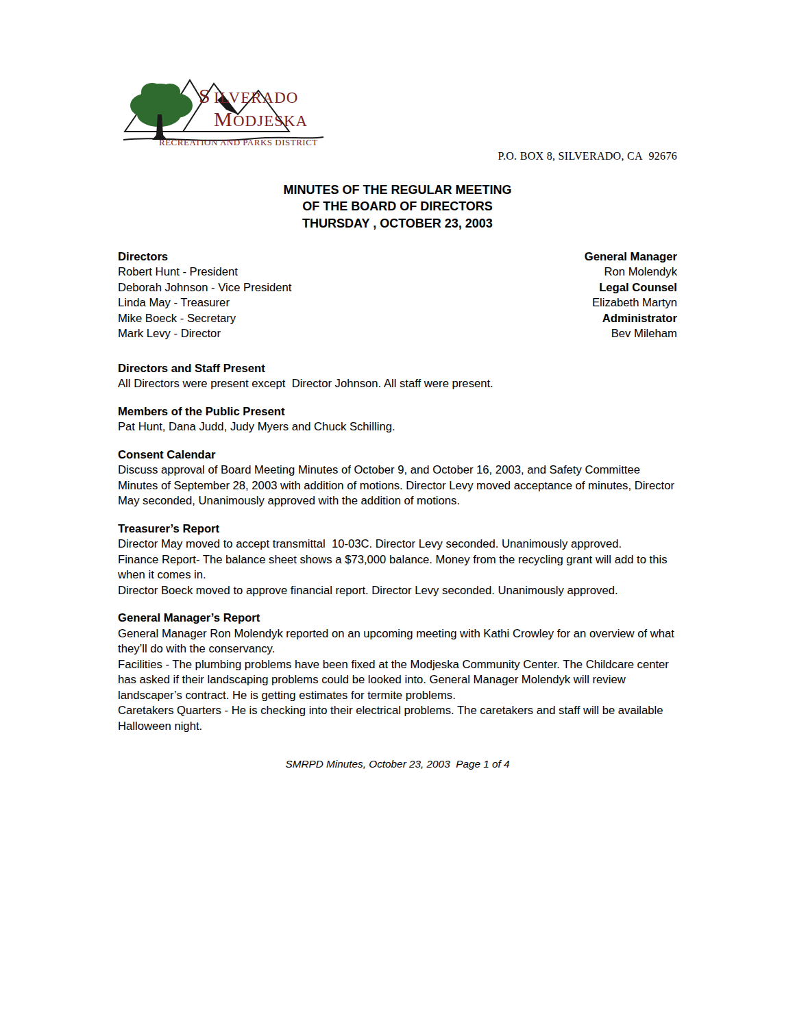S ILVERADO M ODJESKA RECREATION AND PARKS DISTRICT
P.O. BOX 8, SILVERADO, CA 92676
MINUTES OF THE REGULAR MEETING
OF THE BOARD OF DIRECTORS
THURSDAY , OCTOBER 23, 2003
| Directors | General Manager |
| Robert Hunt - President | Ron Molendyk |
| Deborah Johnson - Vice President | Legal Counsel |
| Linda May - Treasurer | Elizabeth Martyn |
| Mike Boeck - Secretary | Administrator |
| Mark Levy - Director | Bev Mileham |
Directors and Staff Present
All Directors were present except Director Johnson. All staff were present.
Members of the Public Present
Pat Hunt, Dana Judd, Judy Myers and Chuck Schilling.
Consent Calendar
Discuss approval of Board Meeting Minutes of October 9, and October 16, 2003, and Safety Committee Minutes of September 28, 2003 with addition of motions. Director Levy moved acceptance of minutes, Director May seconded, Unanimously approved with the addition of motions.
Treasurer’s Report
Director May moved to accept transmittal 10-03C. Director Levy seconded. Unanimously approved.
Finance Report- The balance sheet shows a $73,000 balance. Money from the recycling grant will add to this when it comes in.
Director Boeck moved to approve financial report. Director Levy seconded. Unanimously approved.
General Manager’s Report
General Manager Ron Molendyk reported on an upcoming meeting with Kathi Crowley for an overview of what they’ll do with the conservancy.
Facilities - The plumbing problems have been fixed at the Modjeska Community Center. The Childcare center has asked if their landscaping problems could be looked into. General Manager Molendyk will review landscaper’s contract. He is getting estimates for termite problems.
Caretakers Quarters - He is checking into their electrical problems. The caretakers and staff will be available Halloween night.
SMRPD Minutes, October 23, 2003 Page 1 of 4